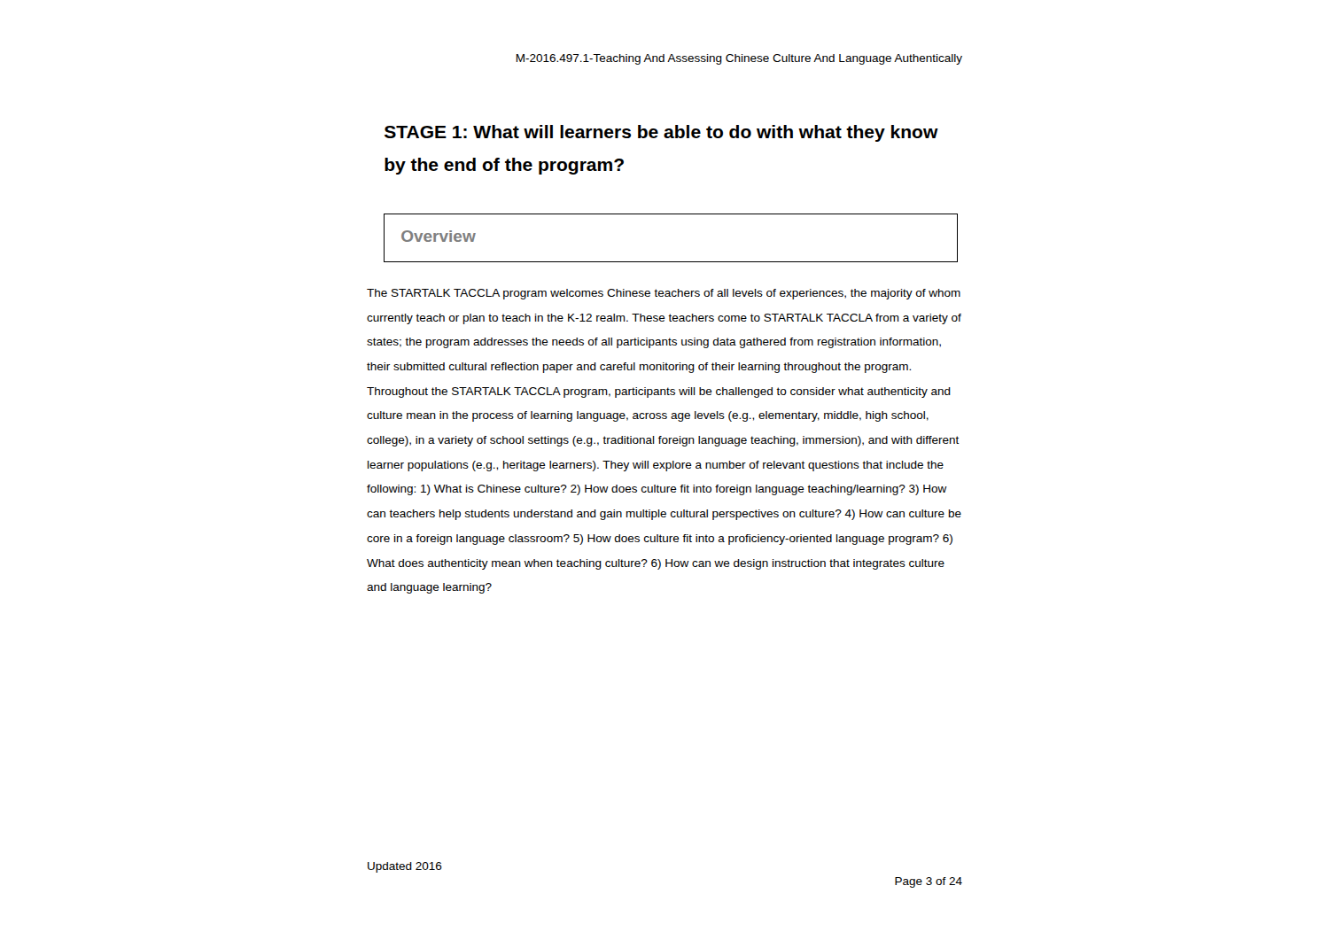M-2016.497.1-Teaching And Assessing Chinese Culture And Language Authentically
STAGE 1: What will learners be able to do with what they know by the end of the program?
Overview
The STARTALK TACCLA program welcomes Chinese teachers of all levels of experiences, the majority of whom currently teach or plan to teach in the K-12 realm. These teachers come to STARTALK TACCLA from a variety of states; the program addresses the needs of all participants using data gathered from registration information, their submitted cultural reflection paper and careful monitoring of their learning throughout the program. Throughout the STARTALK TACCLA program, participants will be challenged to consider what authenticity and culture mean in the process of learning language, across age levels (e.g., elementary, middle, high school, college), in a variety of school settings (e.g., traditional foreign language teaching, immersion), and with different learner populations (e.g., heritage learners). They will explore a number of relevant questions that include the following: 1) What is Chinese culture? 2) How does culture fit into foreign language teaching/learning? 3) How can teachers help students understand and gain multiple cultural perspectives on culture? 4) How can culture be core in a foreign language classroom? 5) How does culture fit into a proficiency-oriented language program? 6) What does authenticity mean when teaching culture? 6) How can we design instruction that integrates culture and language learning?
Updated 2016 Page 3 of 24